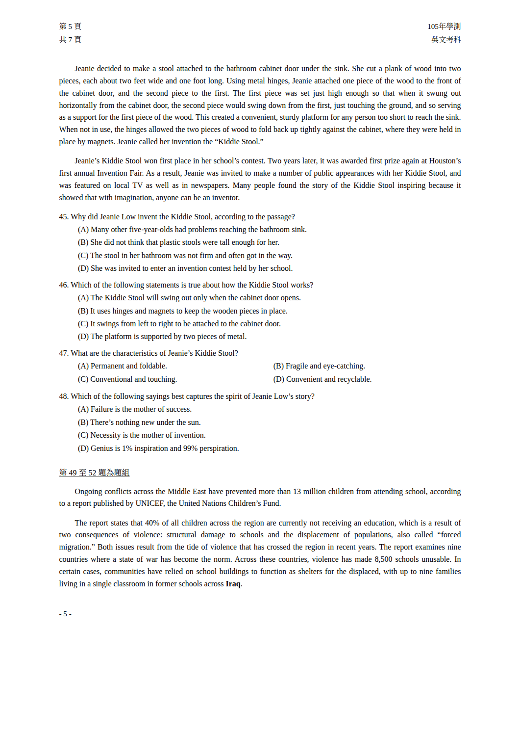第 5 頁
共 7 頁
105年學測
英文考科
Jeanie decided to make a stool attached to the bathroom cabinet door under the sink. She cut a plank of wood into two pieces, each about two feet wide and one foot long. Using metal hinges, Jeanie attached one piece of the wood to the front of the cabinet door, and the second piece to the first. The first piece was set just high enough so that when it swung out horizontally from the cabinet door, the second piece would swing down from the first, just touching the ground, and so serving as a support for the first piece of the wood. This created a convenient, sturdy platform for any person too short to reach the sink. When not in use, the hinges allowed the two pieces of wood to fold back up tightly against the cabinet, where they were held in place by magnets. Jeanie called her invention the “Kiddie Stool.”
Jeanie’s Kiddie Stool won first place in her school’s contest. Two years later, it was awarded first prize again at Houston’s first annual Invention Fair. As a result, Jeanie was invited to make a number of public appearances with her Kiddie Stool, and was featured on local TV as well as in newspapers. Many people found the story of the Kiddie Stool inspiring because it showed that with imagination, anyone can be an inventor.
45. Why did Jeanie Low invent the Kiddie Stool, according to the passage?
(A) Many other five-year-olds had problems reaching the bathroom sink.
(B) She did not think that plastic stools were tall enough for her.
(C) The stool in her bathroom was not firm and often got in the way.
(D) She was invited to enter an invention contest held by her school.
46. Which of the following statements is true about how the Kiddie Stool works?
(A) The Kiddie Stool will swing out only when the cabinet door opens.
(B) It uses hinges and magnets to keep the wooden pieces in place.
(C) It swings from left to right to be attached to the cabinet door.
(D) The platform is supported by two pieces of metal.
47. What are the characteristics of Jeanie’s Kiddie Stool?
(A) Permanent and foldable.
(B) Fragile and eye-catching.
(C) Conventional and touching.
(D) Convenient and recyclable.
48. Which of the following sayings best captures the spirit of Jeanie Low’s story?
(A) Failure is the mother of success.
(B) There’s nothing new under the sun.
(C) Necessity is the mother of invention.
(D) Genius is 1% inspiration and 99% perspiration.
第 49 至 52 題為題組
Ongoing conflicts across the Middle East have prevented more than 13 million children from attending school, according to a report published by UNICEF, the United Nations Children’s Fund.
The report states that 40% of all children across the region are currently not receiving an education, which is a result of two consequences of violence: structural damage to schools and the displacement of populations, also called “forced migration.” Both issues result from the tide of violence that has crossed the region in recent years. The report examines nine countries where a state of war has become the norm. Across these countries, violence has made 8,500 schools unusable. In certain cases, communities have relied on school buildings to function as shelters for the displaced, with up to nine families living in a single classroom in former schools across Iraq.
- 5 -